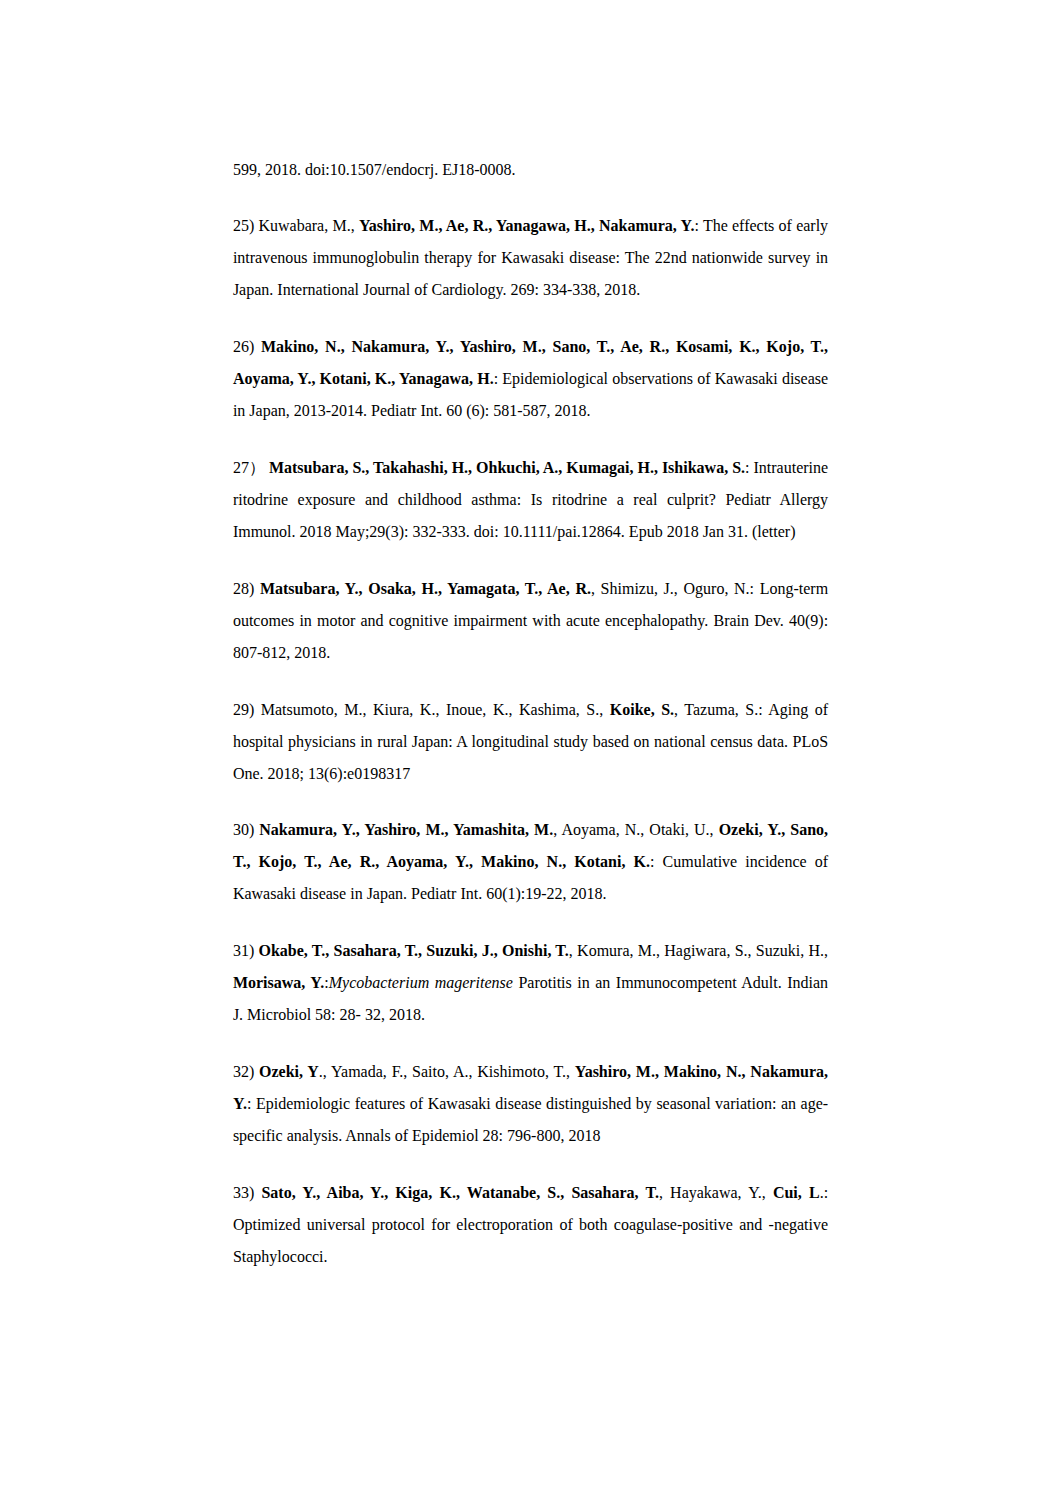599, 2018. doi:10.1507/endocrj. EJ18-0008.
25) Kuwabara, M., Yashiro, M., Ae, R., Yanagawa, H., Nakamura, Y.: The effects of early intravenous immunoglobulin therapy for Kawasaki disease: The 22nd nationwide survey in Japan. International Journal of Cardiology. 269: 334-338, 2018.
26) Makino, N., Nakamura, Y., Yashiro, M., Sano, T., Ae, R., Kosami, K., Kojo, T., Aoyama, Y., Kotani, K., Yanagawa, H.: Epidemiological observations of Kawasaki disease in Japan, 2013-2014. Pediatr Int. 60 (6): 581-587, 2018.
27） Matsubara, S., Takahashi, H., Ohkuchi, A., Kumagai, H., Ishikawa, S.: Intrauterine ritodrine exposure and childhood asthma: Is ritodrine a real culprit? Pediatr Allergy Immunol. 2018 May;29(3): 332-333. doi: 10.1111/pai.12864. Epub 2018 Jan 31. (letter)
28) Matsubara, Y., Osaka, H., Yamagata, T., Ae, R., Shimizu, J., Oguro, N.: Long-term outcomes in motor and cognitive impairment with acute encephalopathy. Brain Dev. 40(9): 807-812, 2018.
29) Matsumoto, M., Kiura, K., Inoue, K., Kashima, S., Koike, S., Tazuma, S.: Aging of hospital physicians in rural Japan: A longitudinal study based on national census data. PLoS One. 2018; 13(6):e0198317
30) Nakamura, Y., Yashiro, M., Yamashita, M., Aoyama, N., Otaki, U., Ozeki, Y., Sano, T., Kojo, T., Ae, R., Aoyama, Y., Makino, N., Kotani, K.: Cumulative incidence of Kawasaki disease in Japan. Pediatr Int. 60(1):19-22, 2018.
31) Okabe, T., Sasahara, T., Suzuki, J., Onishi, T., Komura, M., Hagiwara, S., Suzuki, H., Morisawa, Y.:Mycobacterium mageritense Parotitis in an Immunocompetent Adult. Indian J. Microbiol 58: 28- 32, 2018.
32) Ozeki, Y., Yamada, F., Saito, A., Kishimoto, T., Yashiro, M., Makino, N., Nakamura, Y.: Epidemiologic features of Kawasaki disease distinguished by seasonal variation: an age-specific analysis. Annals of Epidemiol 28: 796-800, 2018
33) Sato, Y., Aiba, Y., Kiga, K., Watanabe, S., Sasahara, T., Hayakawa, Y., Cui, L.: Optimized universal protocol for electroporation of both coagulase-positive and -negative Staphylococci.